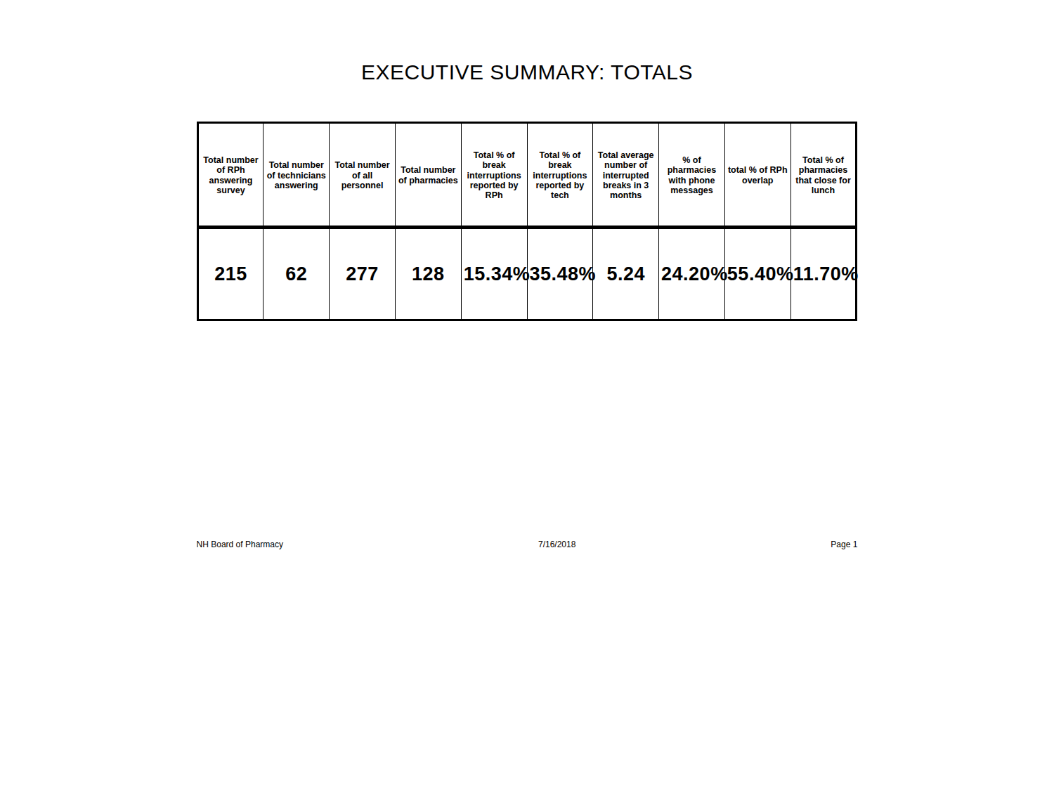EXECUTIVE SUMMARY: TOTALS
| Total number of RPh answering survey | Total number of technicians answering | Total number of all personnel | Total number of pharmacies | Total % of break interruptions reported by RPh | Total % of break interruptions reported by tech | Total average number of interrupted breaks in 3 months | % of pharmacies with phone messages | total % of RPh overlap | Total % of pharmacies that close for lunch |
| --- | --- | --- | --- | --- | --- | --- | --- | --- | --- |
| 215 | 62 | 277 | 128 | 15.34% | 35.48% | 5.24 | 24.20% | 55.40% | 11.70% |
NH Board of Pharmacy
7/16/2018
Page 1